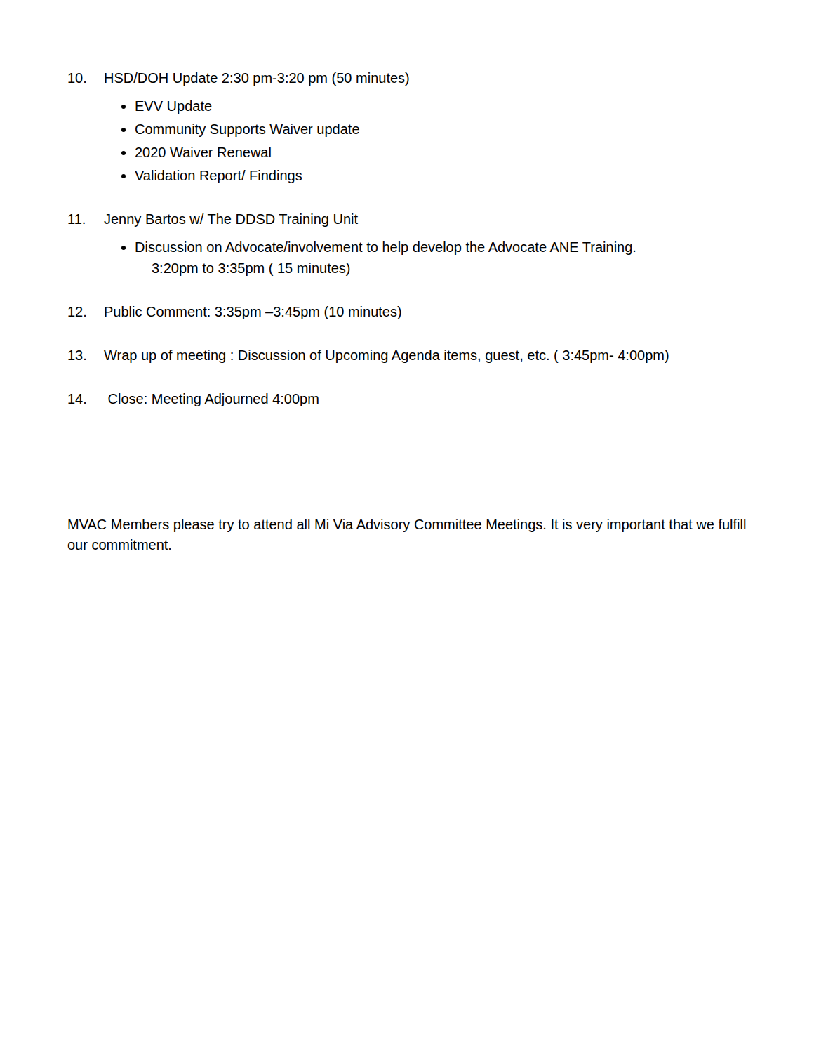10. HSD/DOH Update 2:30 pm-3:20 pm (50 minutes)
EVV Update
Community Supports Waiver update
2020 Waiver Renewal
Validation Report/ Findings
11. Jenny Bartos w/ The DDSD Training Unit
Discussion on Advocate/involvement to help develop the Advocate ANE Training. 3:20pm to 3:35pm ( 15 minutes)
12. Public Comment: 3:35pm –3:45pm (10 minutes)
13. Wrap up of meeting : Discussion of Upcoming Agenda items, guest, etc. ( 3:45pm- 4:00pm)
14. Close: Meeting Adjourned 4:00pm
MVAC Members please try to attend all Mi Via Advisory Committee Meetings. It is very important that we fulfill our commitment.